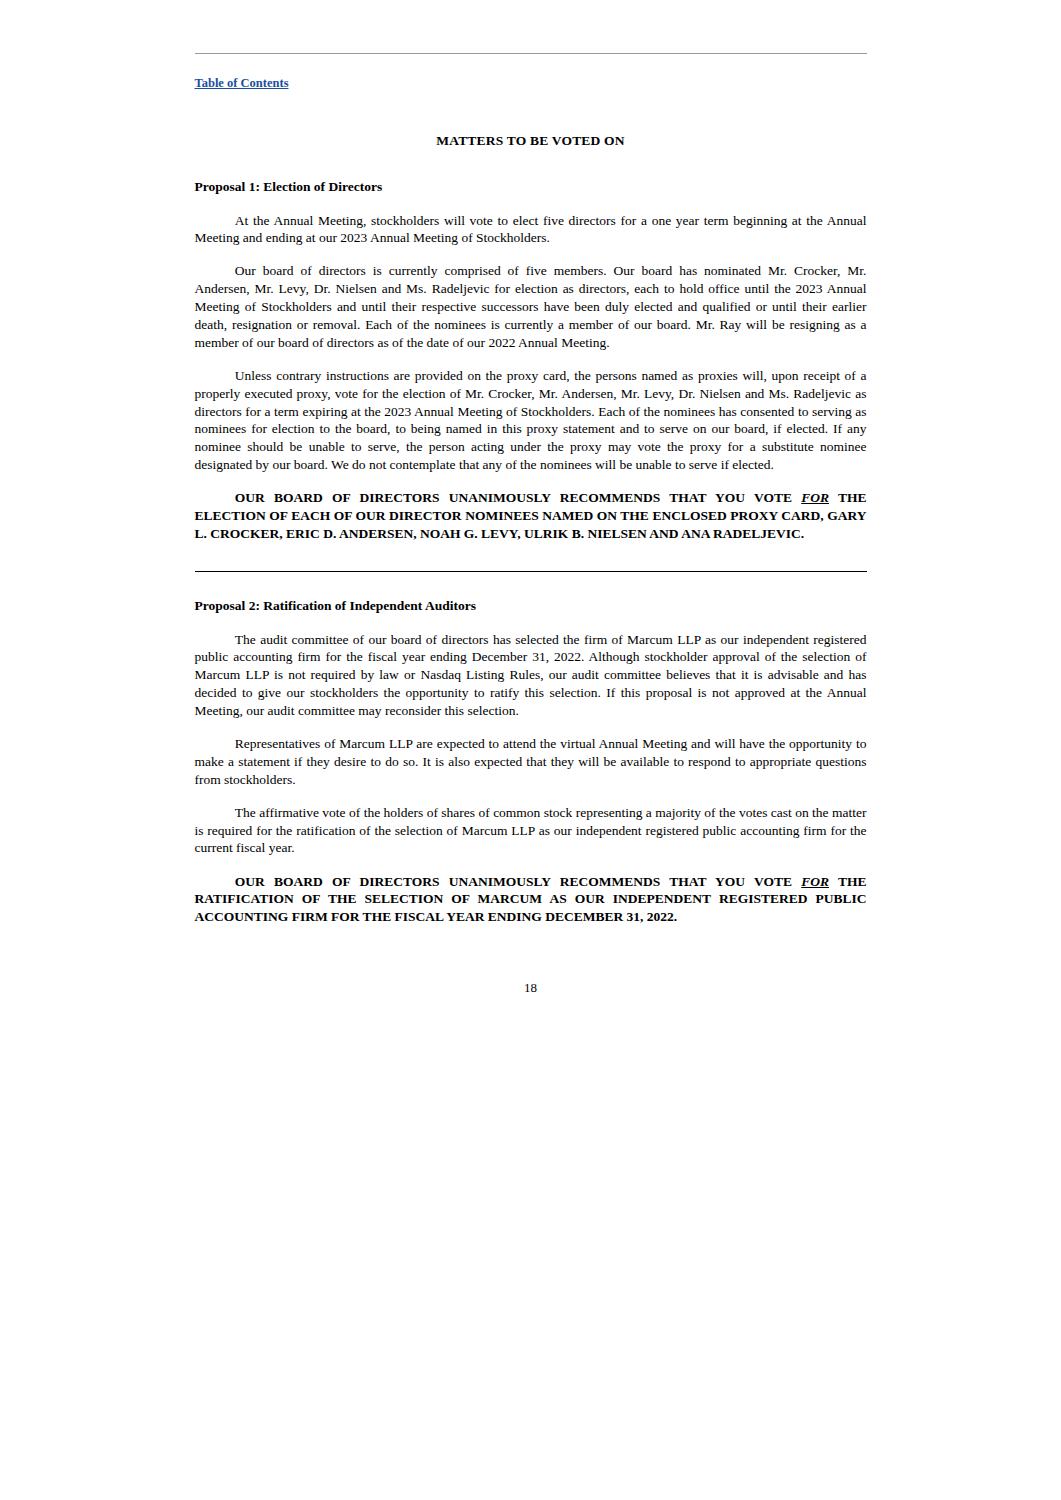Table of Contents
MATTERS TO BE VOTED ON
Proposal 1: Election of Directors
At the Annual Meeting, stockholders will vote to elect five directors for a one year term beginning at the Annual Meeting and ending at our 2023 Annual Meeting of Stockholders.
Our board of directors is currently comprised of five members. Our board has nominated Mr. Crocker, Mr. Andersen, Mr. Levy, Dr. Nielsen and Ms. Radeljevic for election as directors, each to hold office until the 2023 Annual Meeting of Stockholders and until their respective successors have been duly elected and qualified or until their earlier death, resignation or removal. Each of the nominees is currently a member of our board. Mr. Ray will be resigning as a member of our board of directors as of the date of our 2022 Annual Meeting.
Unless contrary instructions are provided on the proxy card, the persons named as proxies will, upon receipt of a properly executed proxy, vote for the election of Mr. Crocker, Mr. Andersen, Mr. Levy, Dr. Nielsen and Ms. Radeljevic as directors for a term expiring at the 2023 Annual Meeting of Stockholders. Each of the nominees has consented to serving as nominees for election to the board, to being named in this proxy statement and to serve on our board, if elected. If any nominee should be unable to serve, the person acting under the proxy may vote the proxy for a substitute nominee designated by our board. We do not contemplate that any of the nominees will be unable to serve if elected.
OUR BOARD OF DIRECTORS UNANIMOUSLY RECOMMENDS THAT YOU VOTE FOR THE ELECTION OF EACH OF OUR DIRECTOR NOMINEES NAMED ON THE ENCLOSED PROXY CARD, GARY L. CROCKER, ERIC D. ANDERSEN, NOAH G. LEVY, ULRIK B. NIELSEN AND ANA RADELJEVIC.
Proposal 2: Ratification of Independent Auditors
The audit committee of our board of directors has selected the firm of Marcum LLP as our independent registered public accounting firm for the fiscal year ending December 31, 2022. Although stockholder approval of the selection of Marcum LLP is not required by law or Nasdaq Listing Rules, our audit committee believes that it is advisable and has decided to give our stockholders the opportunity to ratify this selection. If this proposal is not approved at the Annual Meeting, our audit committee may reconsider this selection.
Representatives of Marcum LLP are expected to attend the virtual Annual Meeting and will have the opportunity to make a statement if they desire to do so. It is also expected that they will be available to respond to appropriate questions from stockholders.
The affirmative vote of the holders of shares of common stock representing a majority of the votes cast on the matter is required for the ratification of the selection of Marcum LLP as our independent registered public accounting firm for the current fiscal year.
OUR BOARD OF DIRECTORS UNANIMOUSLY RECOMMENDS THAT YOU VOTE FOR THE RATIFICATION OF THE SELECTION OF MARCUM AS OUR INDEPENDENT REGISTERED PUBLIC ACCOUNTING FIRM FOR THE FISCAL YEAR ENDING DECEMBER 31, 2022.
18